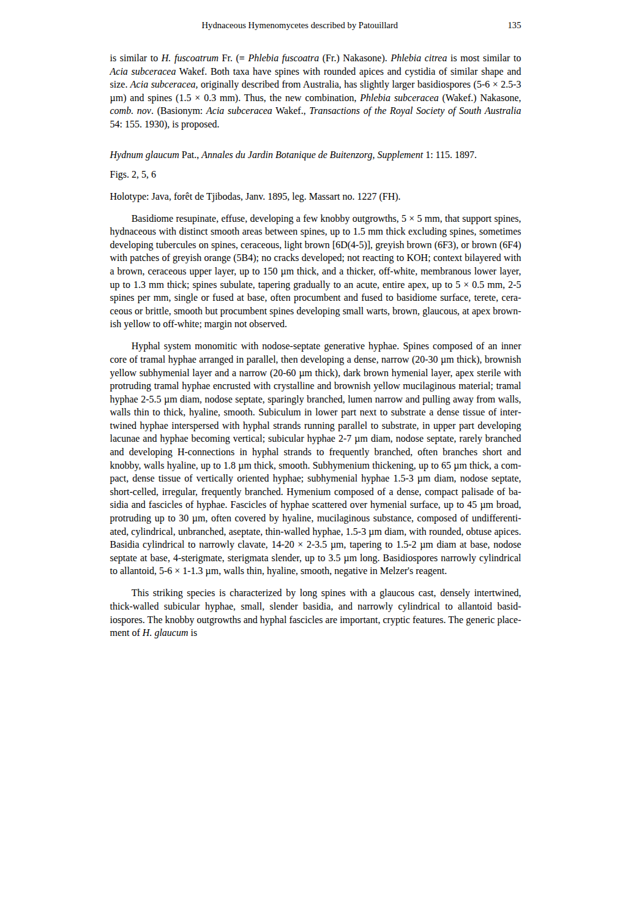Hydnaceous Hymenomycetes described by Patouillard 135
is similar to H. fuscoatrum Fr. (≡ Phlebia fuscoatra (Fr.) Nakasone). Phlebia citrea is most similar to Acia subceracea Wakef. Both taxa have spines with rounded apices and cystidia of similar shape and size. Acia subceracea, originally described from Australia, has slightly larger basidiospores (5-6 × 2.5-3 µm) and spines (1.5 × 0.3 mm). Thus, the new combination, Phlebia subceracea (Wakef.) Nakasone, comb. nov. (Basionym: Acia subceracea Wakef., Transactions of the Royal Society of South Australia 54: 155. 1930), is proposed.
Hydnum glaucum Pat., Annales du Jardin Botanique de Buitenzorg, Supplement 1: 115. 1897.
Figs. 2, 5, 6
Holotype: Java, forêt de Tjibodas, Janv. 1895, leg. Massart no. 1227 (FH).
Basidiome resupinate, effuse, developing a few knobby outgrowths, 5 × 5 mm, that support spines, hydnaceous with distinct smooth areas between spines, up to 1.5 mm thick excluding spines, sometimes developing tubercules on spines, ceraceous, light brown [6D(4-5)], greyish brown (6F3), or brown (6F4) with patches of greyish orange (5B4); no cracks developed; not reacting to KOH; context bilayered with a brown, ceraceous upper layer, up to 150 µm thick, and a thicker, off-white, membranous lower layer, up to 1.3 mm thick; spines subulate, tapering gradually to an acute, entire apex, up to 5 × 0.5 mm, 2-5 spines per mm, single or fused at base, often procumbent and fused to basidiome surface, terete, ceraceous or brittle, smooth but procumbent spines developing small warts, brown, glaucous, at apex brownish yellow to off-white; margin not observed.
Hyphal system monomitic with nodose-septate generative hyphae. Spines composed of an inner core of tramal hyphae arranged in parallel, then developing a dense, narrow (20-30 µm thick), brownish yellow subhymenial layer and a narrow (20-60 µm thick), dark brown hymenial layer, apex sterile with protruding tramal hyphae encrusted with crystalline and brownish yellow mucilaginous material; tramal hyphae 2-5.5 µm diam, nodose septate, sparingly branched, lumen narrow and pulling away from walls, walls thin to thick, hyaline, smooth. Subiculum in lower part next to substrate a dense tissue of intertwined hyphae interspersed with hyphal strands running parallel to substrate, in upper part developing lacunae and hyphae becoming vertical; subicular hyphae 2-7 µm diam, nodose septate, rarely branched and developing H-connections in hyphal strands to frequently branched, often branches short and knobby, walls hyaline, up to 1.8 µm thick, smooth. Subhymenium thickening, up to 65 µm thick, a compact, dense tissue of vertically oriented hyphae; subhymenial hyphae 1.5-3 µm diam, nodose septate, short-celled, irregular, frequently branched. Hymenium composed of a dense, compact palisade of basidia and fascicles of hyphae. Fascicles of hyphae scattered over hymenial surface, up to 45 µm broad, protruding up to 30 µm, often covered by hyaline, mucilaginous substance, composed of undifferentiated, cylindrical, unbranched, aseptate, thin-walled hyphae, 1.5-3 µm diam, with rounded, obtuse apices. Basidia cylindrical to narrowly clavate, 14-20 × 2-3.5 µm, tapering to 1.5-2 µm diam at base, nodose septate at base, 4-sterigmate, sterigmata slender, up to 3.5 µm long. Basidiospores narrowly cylindrical to allantoid, 5-6 × 1-1.3 µm, walls thin, hyaline, smooth, negative in Melzer's reagent.
This striking species is characterized by long spines with a glaucous cast, densely intertwined, thick-walled subicular hyphae, small, slender basidia, and narrowly cylindrical to allantoid basidiospores. The knobby outgrowths and hyphal fascicles are important, cryptic features. The generic placement of H. glaucum is